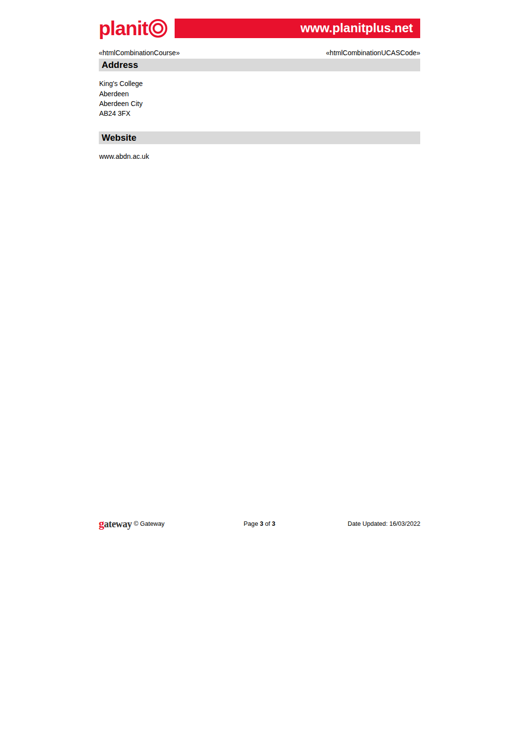planit
www.planitplus.net
«htmlCombinationCourse» «htmlCombinationUCASCode»
Address
King's College
Aberdeen
Aberdeen City
AB24 3FX
Website
www.abdn.ac.uk
gateway © Gateway
Page 3 of 3
Date Updated: 16/03/2022